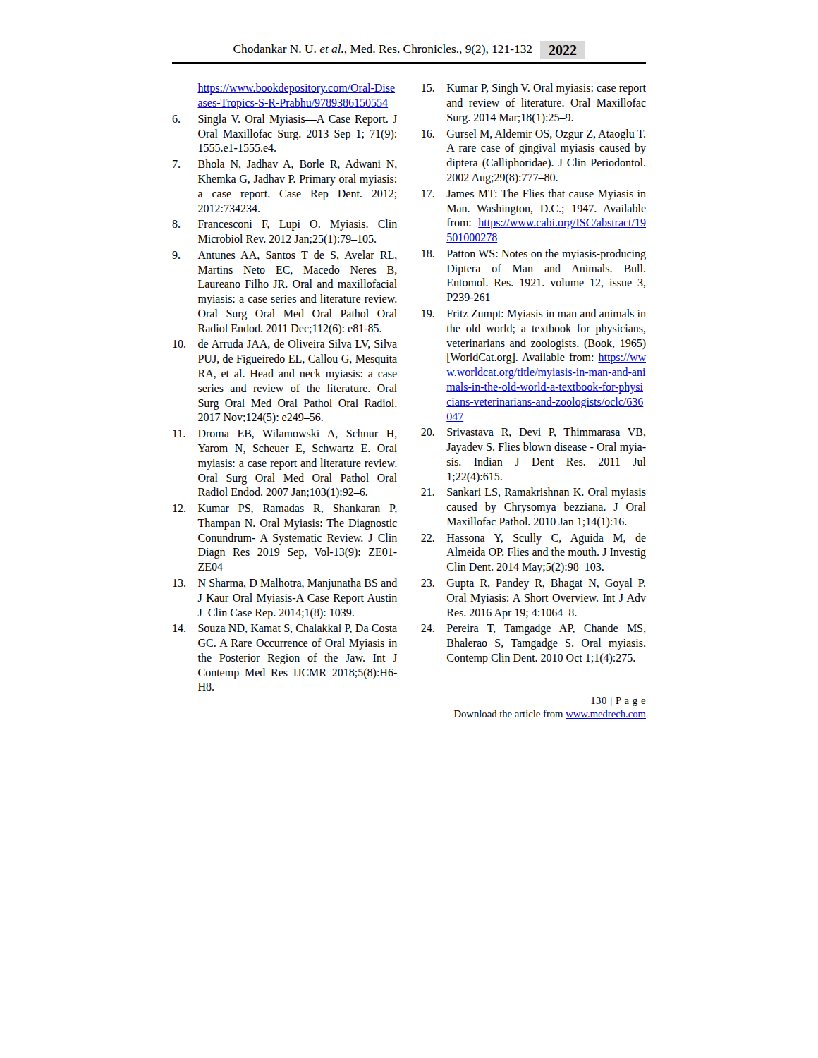Chodankar N. U. et al., Med. Res. Chronicles., 9(2), 121-1322022
https://www.bookdepository.com/Oral-Diseases-Tropics-S-R-Prabhu/9789386150554
6. Singla V. Oral Myiasis—A Case Report. J Oral Maxillofac Surg. 2013 Sep 1; 71(9): 1555.e1-1555.e4.
7. Bhola N, Jadhav A, Borle R, Adwani N, Khemka G, Jadhav P. Primary oral myiasis: a case report. Case Rep Dent. 2012; 2012:734234.
8. Francesconi F, Lupi O. Myiasis. Clin Microbiol Rev. 2012 Jan;25(1):79–105.
9. Antunes AA, Santos T de S, Avelar RL, Martins Neto EC, Macedo Neres B, Laureano Filho JR. Oral and maxillofacial myiasis: a case series and literature review. Oral Surg Oral Med Oral Pathol Oral Radiol Endod. 2011 Dec;112(6): e81-85.
10. de Arruda JAA, de Oliveira Silva LV, Silva PUJ, de Figueiredo EL, Callou G, Mesquita RA, et al. Head and neck myiasis: a case series and review of the literature. Oral Surg Oral Med Oral Pathol Oral Radiol. 2017 Nov;124(5): e249–56.
11. Droma EB, Wilamowski A, Schnur H, Yarom N, Scheuer E, Schwartz E. Oral myiasis: a case report and literature review. Oral Surg Oral Med Oral Pathol Oral Radiol Endod. 2007 Jan;103(1):92–6.
12. Kumar PS, Ramadas R, Shankaran P, Thampan N. Oral Myiasis: The Diagnostic Conundrum- A Systematic Review. J Clin Diagn Res 2019 Sep, Vol-13(9): ZE01-ZE04
13. N Sharma, D Malhotra, Manjunatha BS and J Kaur Oral Myiasis-A Case Report Austin J Clin Case Rep. 2014;1(8): 1039.
14. Souza ND, Kamat S, Chalakkal P, Da Costa GC. A Rare Occurrence of Oral Myiasis in the Posterior Region of the Jaw. Int J Contemp Med Res IJCMR 2018;5(8):H6-H8.
15. Kumar P, Singh V. Oral myiasis: case report and review of literature. Oral Maxillofac Surg. 2014 Mar;18(1):25–9.
16. Gursel M, Aldemir OS, Ozgur Z, Ataoglu T. A rare case of gingival myiasis caused by diptera (Calliphoridae). J Clin Periodontol. 2002 Aug;29(8):777–80.
17. James MT: The Flies that cause Myiasis in Man. Washington, D.C.; 1947. Available from: https://www.cabi.org/ISC/abstract/19501000278
18. Patton WS: Notes on the myiasis-producing Diptera of Man and Animals. Bull. Entomol. Res. 1921. volume 12, issue 3, P239-261
19. Fritz Zumpt: Myiasis in man and animals in the old world; a textbook for physicians, veterinarians and zoologists. (Book, 1965) [WorldCat.org]. Available from: https://www.worldcat.org/title/myiasis-in-man-and-animals-in-the-old-world-a-textbook-for-physicians-veterinarians-and-zoologists/oclc/636047
20. Srivastava R, Devi P, Thimmarasa VB, Jayadev S. Flies blown disease - Oral myiasis. Indian J Dent Res. 2011 Jul 1;22(4):615.
21. Sankari LS, Ramakrishnan K. Oral myiasis caused by Chrysomya bezziana. J Oral Maxillofac Pathol. 2010 Jan 1;14(1):16.
22. Hassona Y, Scully C, Aguida M, de Almeida OP. Flies and the mouth. J Investig Clin Dent. 2014 May;5(2):98–103.
23. Gupta R, Pandey R, Bhagat N, Goyal P. Oral Myiasis: A Short Overview. Int J Adv Res. 2016 Apr 19; 4:1064–8.
24. Pereira T, Tamgadge AP, Chande MS, Bhalerao S, Tamgadge S. Oral myiasis. Contemp Clin Dent. 2010 Oct 1;1(4):275.
130 | P a g e Download the article from www.medrech.com